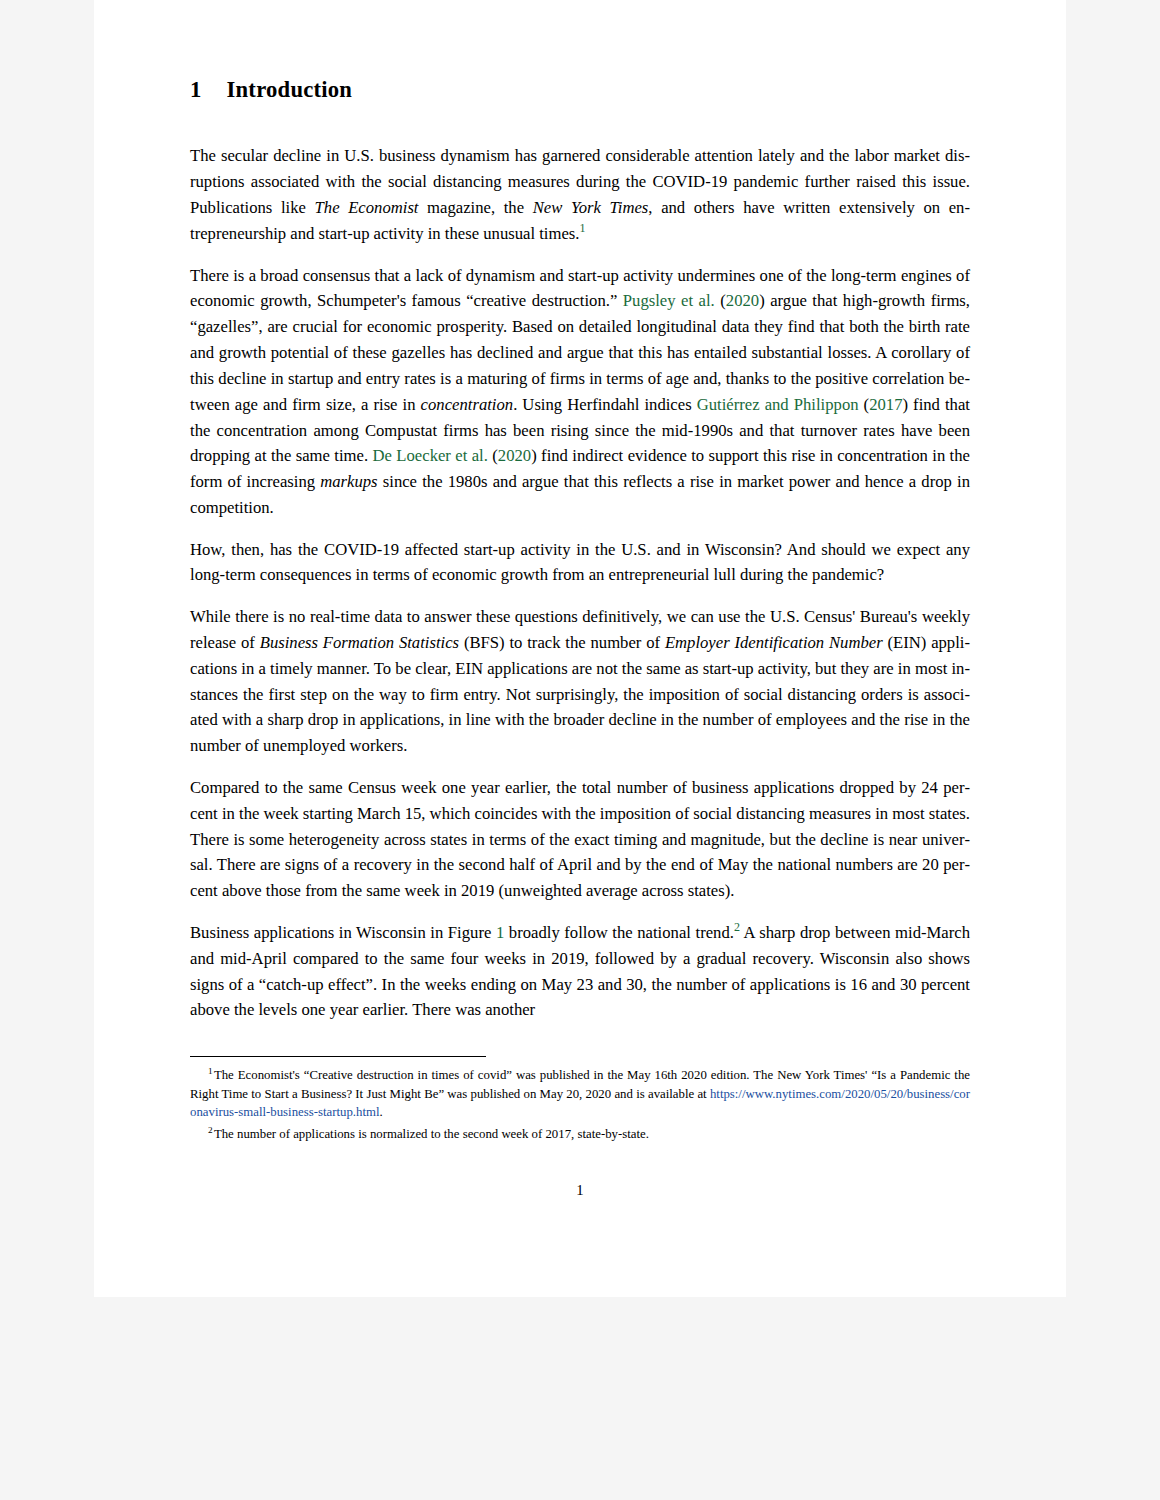1 Introduction
The secular decline in U.S. business dynamism has garnered considerable attention lately and the labor market disruptions associated with the social distancing measures during the COVID-19 pandemic further raised this issue. Publications like The Economist magazine, the New York Times, and others have written extensively on entrepreneurship and start-up activity in these unusual times.1
There is a broad consensus that a lack of dynamism and start-up activity undermines one of the long-term engines of economic growth, Schumpeter's famous “creative destruction.” Pugsley et al. (2020) argue that high-growth firms, “gazelles”, are crucial for economic prosperity. Based on detailed longitudinal data they find that both the birth rate and growth potential of these gazelles has declined and argue that this has entailed substantial losses. A corollary of this decline in startup and entry rates is a maturing of firms in terms of age and, thanks to the positive correlation between age and firm size, a rise in concentration. Using Herfindahl indices Gutiérrez and Philippon (2017) find that the concentration among Compustat firms has been rising since the mid-1990s and that turnover rates have been dropping at the same time. De Loecker et al. (2020) find indirect evidence to support this rise in concentration in the form of increasing markups since the 1980s and argue that this reflects a rise in market power and hence a drop in competition.
How, then, has the COVID-19 affected start-up activity in the U.S. and in Wisconsin? And should we expect any long-term consequences in terms of economic growth from an entrepreneurial lull during the pandemic?
While there is no real-time data to answer these questions definitively, we can use the U.S. Census' Bureau's weekly release of Business Formation Statistics (BFS) to track the number of Employer Identification Number (EIN) applications in a timely manner. To be clear, EIN applications are not the same as start-up activity, but they are in most instances the first step on the way to firm entry. Not surprisingly, the imposition of social distancing orders is associated with a sharp drop in applications, in line with the broader decline in the number of employees and the rise in the number of unemployed workers.
Compared to the same Census week one year earlier, the total number of business applications dropped by 24 percent in the week starting March 15, which coincides with the imposition of social distancing measures in most states. There is some heterogeneity across states in terms of the exact timing and magnitude, but the decline is near universal. There are signs of a recovery in the second half of April and by the end of May the national numbers are 20 percent above those from the same week in 2019 (unweighted average across states).
Business applications in Wisconsin in Figure 1 broadly follow the national trend.2 A sharp drop between mid-March and mid-April compared to the same four weeks in 2019, followed by a gradual recovery. Wisconsin also shows signs of a “catch-up effect”. In the weeks ending on May 23 and 30, the number of applications is 16 and 30 percent above the levels one year earlier. There was another
1The Economist's “Creative destruction in times of covid” was published in the May 16th 2020 edition. The New York Times' “Is a Pandemic the Right Time to Start a Business? It Just Might Be” was published on May 20, 2020 and is available at https://www.nytimes.com/2020/05/20/business/coronavirus-small-business-startup.html.
2The number of applications is normalized to the second week of 2017, state-by-state.
1